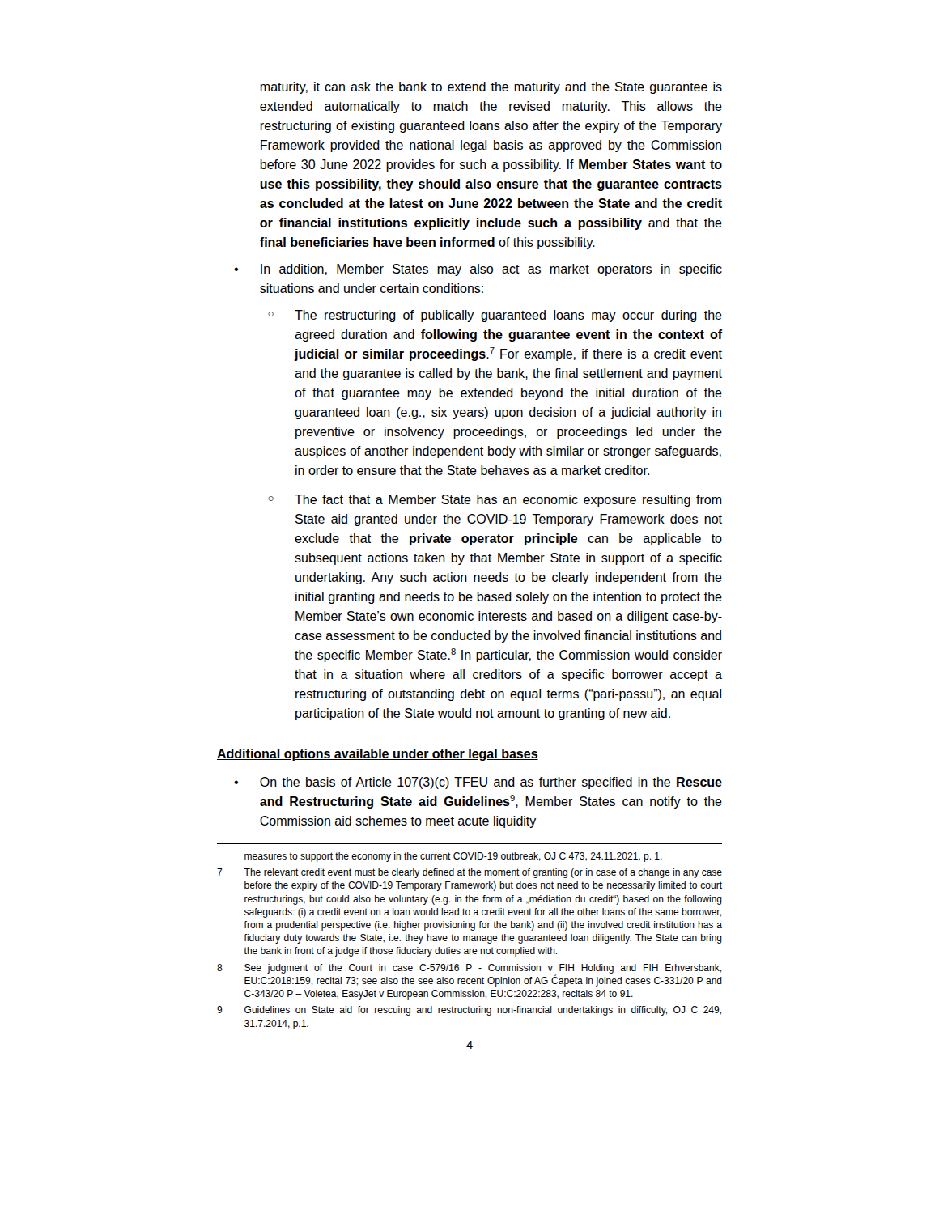maturity, it can ask the bank to extend the maturity and the State guarantee is extended automatically to match the revised maturity. This allows the restructuring of existing guaranteed loans also after the expiry of the Temporary Framework provided the national legal basis as approved by the Commission before 30 June 2022 provides for such a possibility. If Member States want to use this possibility, they should also ensure that the guarantee contracts as concluded at the latest on June 2022 between the State and the credit or financial institutions explicitly include such a possibility and that the final beneficiaries have been informed of this possibility.
In addition, Member States may also act as market operators in specific situations and under certain conditions:
The restructuring of publically guaranteed loans may occur during the agreed duration and following the guarantee event in the context of judicial or similar proceedings.7 For example, if there is a credit event and the guarantee is called by the bank, the final settlement and payment of that guarantee may be extended beyond the initial duration of the guaranteed loan (e.g., six years) upon decision of a judicial authority in preventive or insolvency proceedings, or proceedings led under the auspices of another independent body with similar or stronger safeguards, in order to ensure that the State behaves as a market creditor.
The fact that a Member State has an economic exposure resulting from State aid granted under the COVID-19 Temporary Framework does not exclude that the private operator principle can be applicable to subsequent actions taken by that Member State in support of a specific undertaking. Any such action needs to be clearly independent from the initial granting and needs to be based solely on the intention to protect the Member State’s own economic interests and based on a diligent case-by-case assessment to be conducted by the involved financial institutions and the specific Member State.8 In particular, the Commission would consider that in a situation where all creditors of a specific borrower accept a restructuring of outstanding debt on equal terms (“pari-passu”), an equal participation of the State would not amount to granting of new aid.
Additional options available under other legal bases
On the basis of Article 107(3)(c) TFEU and as further specified in the Rescue and Restructuring State aid Guidelines9, Member States can notify to the Commission aid schemes to meet acute liquidity
measures to support the economy in the current COVID-19 outbreak, OJ C 473, 24.11.2021, p. 1.
7
The relevant credit event must be clearly defined at the moment of granting (or in case of a change in any case before the expiry of the COVID-19 Temporary Framework) but does not need to be necessarily limited to court restructurings, but could also be voluntary (e.g. in the form of a „médiation du credit“) based on the following safeguards: (i) a credit event on a loan would lead to a credit event for all the other loans of the same borrower, from a prudential perspective (i.e. higher provisioning for the bank) and (ii) the involved credit institution has a fiduciary duty towards the State, i.e. they have to manage the guaranteed loan diligently. The State can bring the bank in front of a judge if those fiduciary duties are not complied with.
8
See judgment of the Court in case C-579/16 P - Commission v FIH Holding and FIH Erhversbank, EU:C:2018:159, recital 73; see also the see also recent Opinion of AG Ćapeta in joined cases C-331/20 P and C-343/20 P – Voletea, EasyJet v European Commission, EU:C:2022:283, recitals 84 to 91.
9
Guidelines on State aid for rescuing and restructuring non-financial undertakings in difficulty, OJ C 249, 31.7.2014, p.1.
4